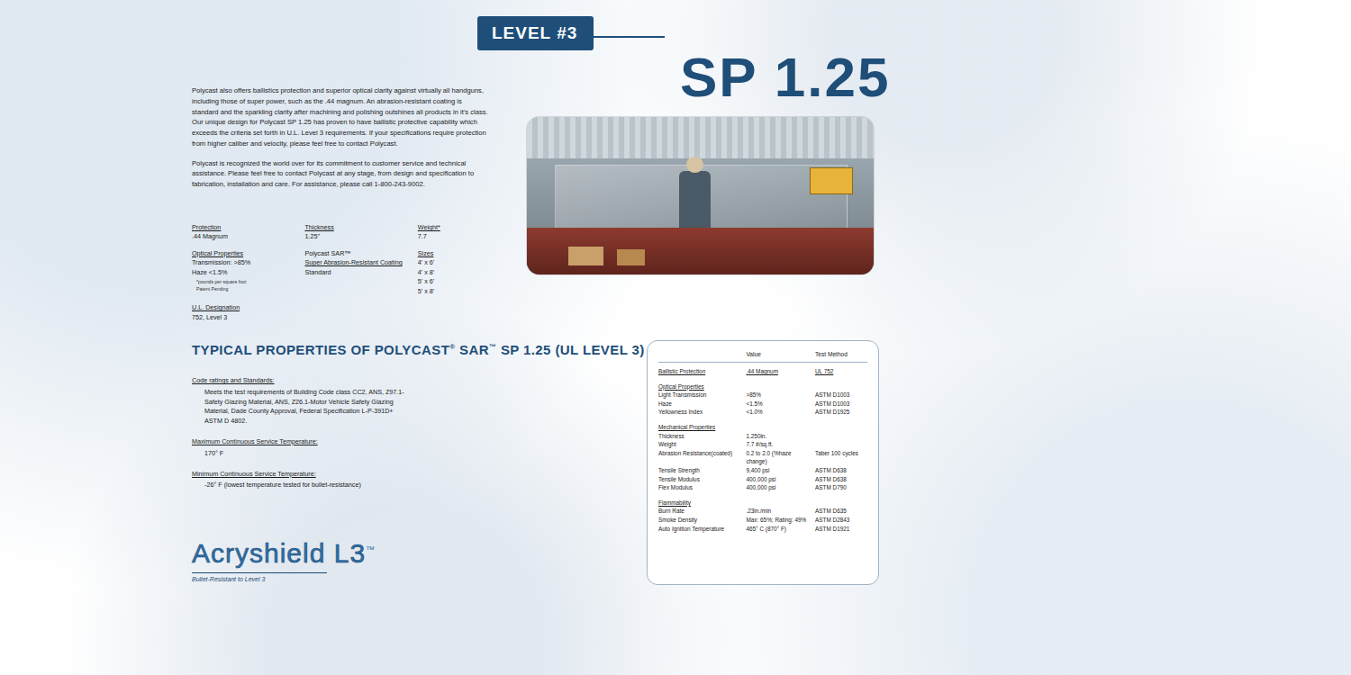LEVEL #3
SP 1.25
Polycast also offers ballistics protection and superior optical clarity against virtually all handguns, including those of super power, such as the .44 magnum. An abrasion-resistant coating is standard and the sparkling clarity after machining and polishing outshines all products in it's class. Our unique design for Polycast SP 1.25 has proven to have ballistic protective capability which exceeds the criteria set forth in U.L. Level 3 requirements. If your specifications require protection from higher caliber and velocity, please feel free to contact Polycast.
Polycast is recognized the world over for its commitment to customer service and technical assistance. Please feel free to contact Polycast at any stage, from design and specification to fabrication, installation and care. For assistance, please call 1-800-243-9002.
| Protection .44 Magnum | Thickness 1.25" | Weight* 7.7 |
| Optical Properties Transmission: >85% Haze <1.5% | Polycast SAR™ Super Abrasion-Resistant Coating Standard | Sizes 4' x 6' 4' x 8' 5' x 6' 5' x 8' |
| U.L. Designation 752, Level 3 | | |
*pounds per square foot
Patent Pending
TYPICAL PROPERTIES OF POLYCAST® SAR™ SP 1.25 (UL LEVEL 3)
Code ratings and Standards:
Meets the test requirements of Building Code class CC2, ANS, Z97.1-Safety Glazing Material, ANS, Z26.1-Motor Vehicle Safety Glazing Material, Dade County Approval, Federal Specification L-P-391D+ ASTM D 4802.
Maximum Continuous Service Temperature:
170° F
Minimum Continuous Service Temperature:
-26° F (lowest temperature tested for bullet-resistance)
Acryshield L3™
Bullet-Resistant to Level 3
| | Value | Test Method |
| --- | --- | --- |
| Ballistic Protection | .44 Magnum | UL 752 |
| Optical Properties | | |
| Light Transmission | >85% | ASTM D1003 |
| Haze | <1.5% | ASTM D1003 |
| Yellowness Index | <1.0% | ASTM D1925 |
| Mechanical Properties | | |
| Thickness | 1.250in. | |
| Weight | 7.7 #/sq.ft. | |
| Abrasion Resistance(coated) | 0.2 to 2.0 (%haze change) | Taber 100 cycles |
| Tensile Strength | 9,400 psi | ASTM D638 |
| Tensile Modulus | 400,000 psi | ASTM D638 |
| Flex Modulus | 400,000 psi | ASTM D790 |
| Flammability | | |
| Burn Rate | .23in./min | ASTM D635 |
| Smoke Density | Max: 65%; Rating: 49% | ASTM D2843 |
| Auto Ignition Temperature | 465° C (870° F) | ASTM D1921 |